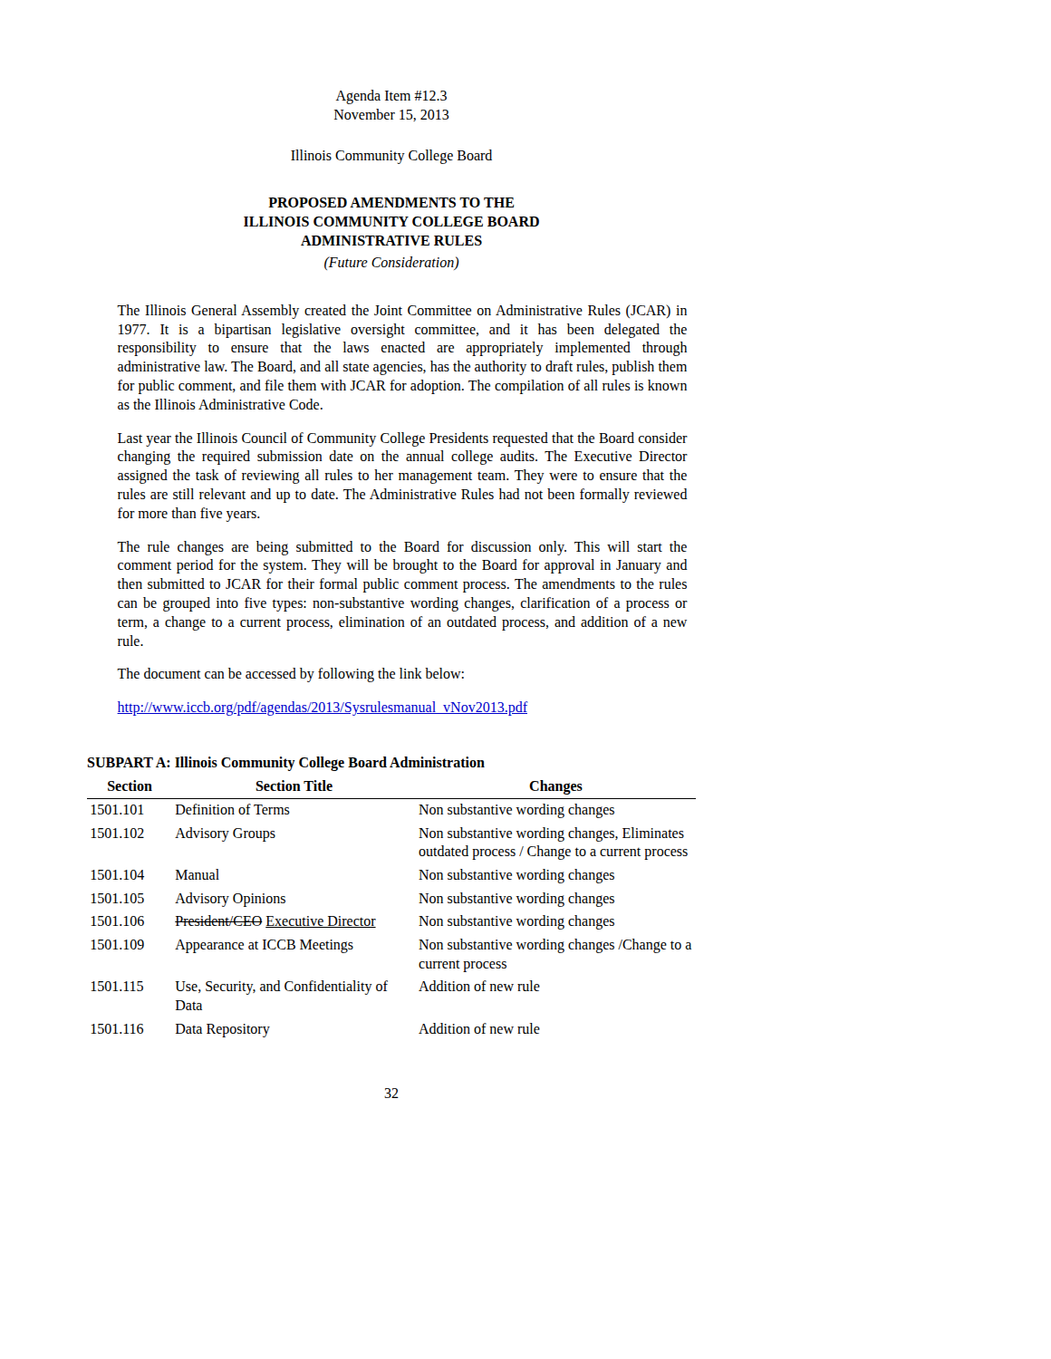Agenda Item #12.3
November 15, 2013
Illinois Community College Board
PROPOSED AMENDMENTS TO THE
ILLINOIS COMMUNITY COLLEGE BOARD
ADMINISTRATIVE RULES
(Future Consideration)
The Illinois General Assembly created the Joint Committee on Administrative Rules (JCAR) in 1977. It is a bipartisan legislative oversight committee, and it has been delegated the responsibility to ensure that the laws enacted are appropriately implemented through administrative law. The Board, and all state agencies, has the authority to draft rules, publish them for public comment, and file them with JCAR for adoption. The compilation of all rules is known as the Illinois Administrative Code.
Last year the Illinois Council of Community College Presidents requested that the Board consider changing the required submission date on the annual college audits. The Executive Director assigned the task of reviewing all rules to her management team. They were to ensure that the rules are still relevant and up to date. The Administrative Rules had not been formally reviewed for more than five years.
The rule changes are being submitted to the Board for discussion only. This will start the comment period for the system. They will be brought to the Board for approval in January and then submitted to JCAR for their formal public comment process. The amendments to the rules can be grouped into five types: non-substantive wording changes, clarification of a process or term, a change to a current process, elimination of an outdated process, and addition of a new rule.
The document can be accessed by following the link below:
http://www.iccb.org/pdf/agendas/2013/Sysrulesmanual_vNov2013.pdf
SUBPART A: Illinois Community College Board Administration
| Section | Section Title | Changes |
| --- | --- | --- |
| 1501.101 | Definition of Terms | Non substantive wording changes |
| 1501.102 | Advisory Groups | Non substantive wording changes, Eliminates outdated process / Change to a current process |
| 1501.104 | Manual | Non substantive wording changes |
| 1501.105 | Advisory Opinions | Non substantive wording changes |
| 1501.106 | President/CEO Executive Director | Non substantive wording changes |
| 1501.109 | Appearance at ICCB Meetings | Non substantive wording changes /Change to a current process |
| 1501.115 | Use, Security, and Confidentiality of Data | Addition of new rule |
| 1501.116 | Data Repository | Addition of new rule |
32